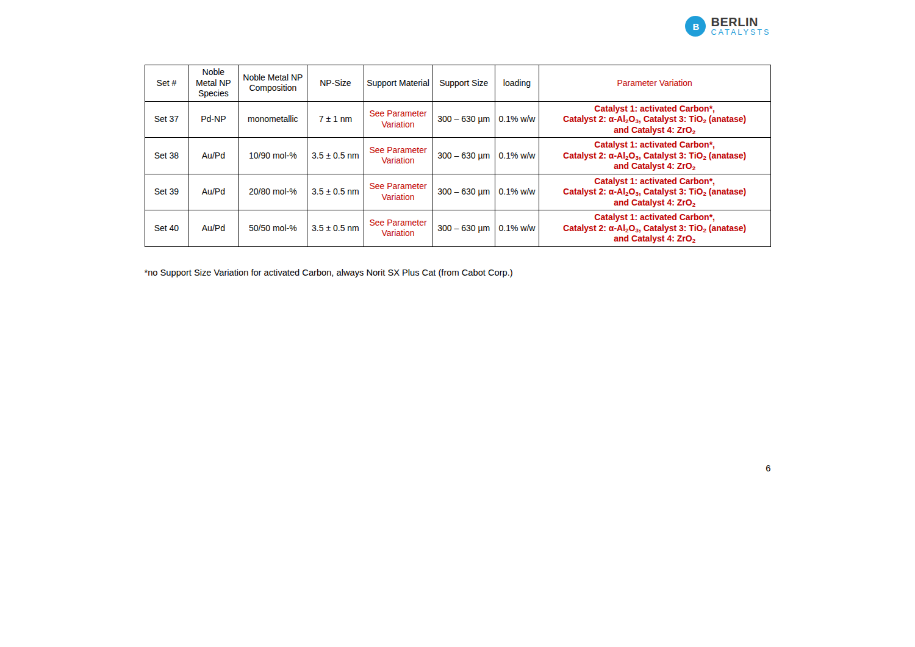B
BERLIN
CATALYSTS
| Set # | Noble Metal NP Species | Noble Metal NP Composition | NP-Size | Support Material | Support Size | loading | Parameter Variation |
| --- | --- | --- | --- | --- | --- | --- | --- |
| Set 37 | Pd-NP | monometallic | 7 ± 1 nm | See Parameter Variation | 300 – 630 µm | 0.1% w/w | Catalyst 1: activated Carbon*, Catalyst 2: α-Al 2 O 3 , Catalyst 3: TiO 2 (anatase) and Catalyst 4: ZrO 2 |
| Set 38 | Au/Pd | 10/90 mol-% | 3.5 ± 0.5 nm | See Parameter Variation | 300 – 630 µm | 0.1% w/w | Catalyst 1: activated Carbon*, Catalyst 2: α-Al 2 O 3 , Catalyst 3: TiO 2 (anatase) and Catalyst 4: ZrO 2 |
| Set 39 | Au/Pd | 20/80 mol-% | 3.5 ± 0.5 nm | See Parameter Variation | 300 – 630 µm | 0.1% w/w | Catalyst 1: activated Carbon*, Catalyst 2: α-Al 2 O 3 , Catalyst 3: TiO 2 (anatase) and Catalyst 4: ZrO 2 |
| Set 40 | Au/Pd | 50/50 mol-% | 3.5 ± 0.5 nm | See Parameter Variation | 300 – 630 µm | 0.1% w/w | Catalyst 1: activated Carbon*, Catalyst 2: α-Al 2 O 3 , Catalyst 3: TiO 2 (anatase) and Catalyst 4: ZrO 2 |
*no Support Size Variation for activated Carbon, always Norit SX Plus Cat (from Cabot Corp.)
6